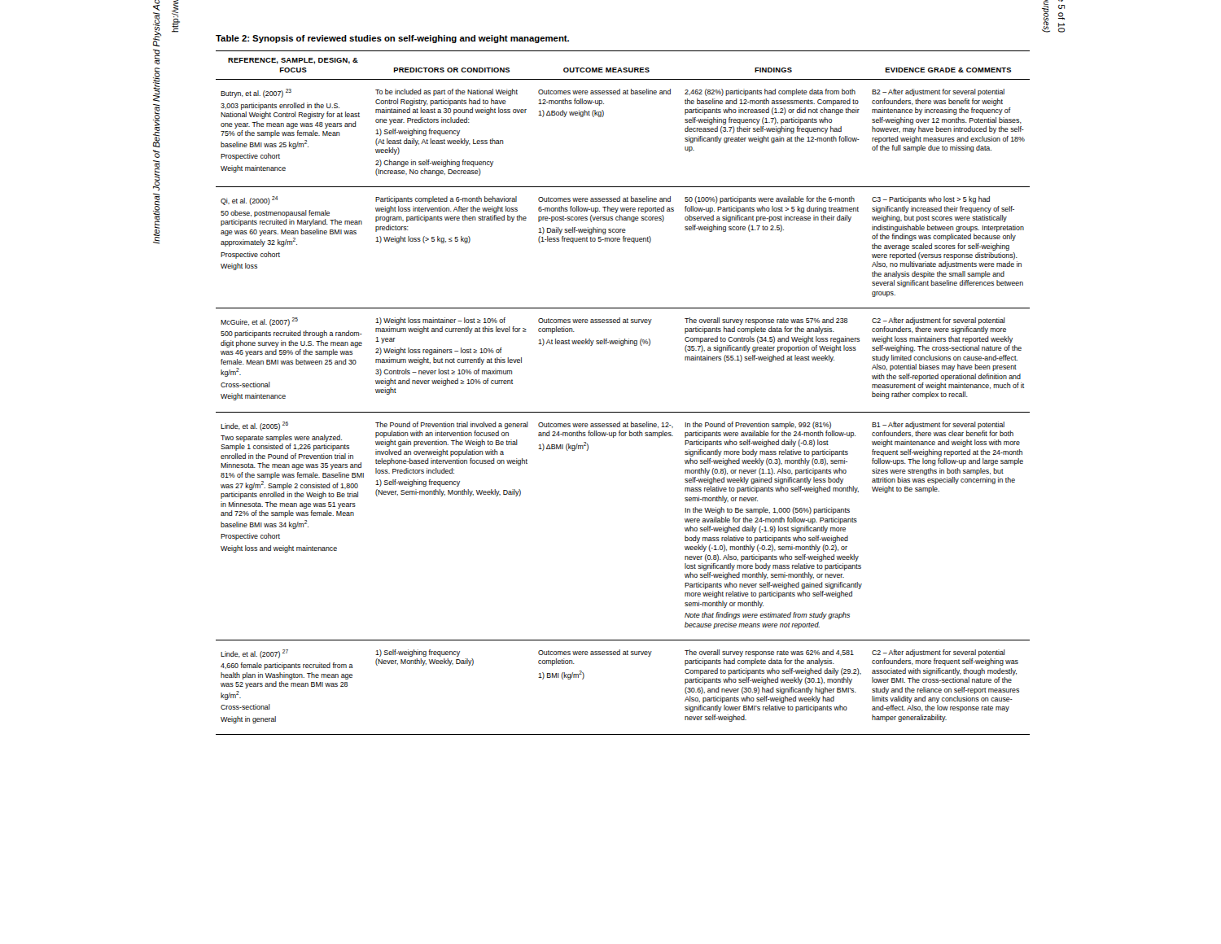http://www.ijbnpa.org/content/5/1/54
International Journal of Behavioral Nutrition and Physical Activity 2008, 5:54
Page 5 of 10
(page number not for citation purposes)
Table 2: Synopsis of reviewed studies on self-weighing and weight management.
| REFERENCE, SAMPLE, DESIGN, & FOCUS | PREDICTORS OR CONDITIONS | OUTCOME MEASURES | FINDINGS | EVIDENCE GRADE & COMMENTS |
| --- | --- | --- | --- | --- |
| Butryn, et al. (2007) 23 3,003 participants enrolled in the U.S. National Weight Control Registry for at least one year. The mean age was 48 years and 75% of the sample was female. Mean baseline BMI was 25 kg/m 2 . Prospective cohort Weight maintenance | To be included as part of the National Weight Control Registry, participants had to have maintained at least a 30 pound weight loss over one year. Predictors included: 1) Self-weighing frequency (At least daily, At least weekly, Less than weekly) 2) Change in self-weighing frequency (Increase, No change, Decrease) | Outcomes were assessed at baseline and 12-months follow-up. 1) ΔBody weight (kg) | 2,462 (82%) participants had complete data from both the baseline and 12-month assessments. Compared to participants who increased (1.2) or did not change their self-weighing frequency (1.7), participants who decreased (3.7) their self-weighing frequency had significantly greater weight gain at the 12-month follow-up. | B2 – After adjustment for several potential confounders, there was benefit for weight maintenance by increasing the frequency of self-weighing over 12 months. Potential biases, however, may have been introduced by the self-reported weight measures and exclusion of 18% of the full sample due to missing data. |
| Qi, et al. (2000) 24 50 obese, postmenopausal female participants recruited in Maryland. The mean age was 60 years. Mean baseline BMI was approximately 32 kg/m 2 . Prospective cohort Weight loss | Participants completed a 6-month behavioral weight loss intervention. After the weight loss program, participants were then stratified by the predictors: 1) Weight loss (> 5 kg, ≤ 5 kg) | Outcomes were assessed at baseline and 6-months follow-up. They were reported as pre-post-scores (versus change scores) 1) Daily self-weighing score (1-less frequent to 5-more frequent) | 50 (100%) participants were available for the 6-month follow-up. Participants who lost > 5 kg during treatment observed a significant pre-post increase in their daily self-weighing score (1.7 to 2.5). | C3 – Participants who lost > 5 kg had significantly increased their frequency of self-weighing, but post scores were statistically indistinguishable between groups. Interpretation of the findings was complicated because only the average scaled scores for self-weighing were reported (versus response distributions). Also, no multivariate adjustments were made in the analysis despite the small sample and several significant baseline differences between groups. |
| McGuire, et al. (2007) 25 500 participants recruited through a random-digit phone survey in the U.S. The mean age was 46 years and 59% of the sample was female. Mean BMI was between 25 and 30 kg/m 2 . Cross-sectional Weight maintenance | 1) Weight loss maintainer – lost ≥ 10% of maximum weight and currently at this level for ≥ 1 year 2) Weight loss regainers – lost ≥ 10% of maximum weight, but not currently at this level 3) Controls – never lost ≥ 10% of maximum weight and never weighed ≥ 10% of current weight | Outcomes were assessed at survey completion. 1) At least weekly self-weighing (%) | The overall survey response rate was 57% and 238 participants had complete data for the analysis. Compared to Controls (34.5) and Weight loss regainers (35.7), a significantly greater proportion of Weight loss maintainers (55.1) self-weighed at least weekly. | C2 – After adjustment for several potential confounders, there were significantly more weight loss maintainers that reported weekly self-weighing. The cross-sectional nature of the study limited conclusions on cause-and-effect. Also, potential biases may have been present with the self-reported operational definition and measurement of weight maintenance, much of it being rather complex to recall. |
| Linde, et al. (2005) 26 Two separate samples were analyzed. Sample 1 consisted of 1,226 participants enrolled in the Pound of Prevention trial in Minnesota. The mean age was 35 years and 81% of the sample was female. Baseline BMI was 27 kg/m 2 . Sample 2 consisted of 1,800 participants enrolled in the Weigh to Be trial in Minnesota. The mean age was 51 years and 72% of the sample was female. Mean baseline BMI was 34 kg/m 2 . Prospective cohort Weight loss and weight maintenance | The Pound of Prevention trial involved a general population with an intervention focused on weight gain prevention. The Weigh to Be trial involved an overweight population with a telephone-based intervention focused on weight loss. Predictors included: 1) Self-weighing frequency (Never, Semi-monthly, Monthly, Weekly, Daily) | Outcomes were assessed at baseline, 12-, and 24-months follow-up for both samples. 1) ΔBMI (kg/m 2 ) | In the Pound of Prevention sample, 992 (81%) participants were available for the 24-month follow-up. Participants who self-weighed daily (-0.8) lost significantly more body mass relative to participants who self-weighed weekly (0.3), monthly (0.8), semi-monthly (0.8), or never (1.1). Also, participants who self-weighed weekly gained significantly less body mass relative to participants who self-weighed monthly, semi-monthly, or never. In the Weigh to Be sample, 1,000 (56%) participants were available for the 24-month follow-up. Participants who self-weighed daily (-1.9) lost significantly more body mass relative to participants who self-weighed weekly (-1.0), monthly (-0.2), semi-monthly (0.2), or never (0.8). Also, participants who self-weighed weekly lost significantly more body mass relative to participants who self-weighed monthly, semi-monthly, or never. Participants who never self-weighed gained significantly more weight relative to participants who self-weighed semi-monthly or monthly. Note that findings were estimated from study graphs because precise means were not reported. | B1 – After adjustment for several potential confounders, there was clear benefit for both weight maintenance and weight loss with more frequent self-weighing reported at the 24-month follow-ups. The long follow-up and large sample sizes were strengths in both samples, but attrition bias was especially concerning in the Weight to Be sample. |
| Linde, et al. (2007) 27 4,660 female participants recruited from a health plan in Washington. The mean age was 52 years and the mean BMI was 28 kg/m 2 . Cross-sectional Weight in general | 1) Self-weighing frequency (Never, Monthly, Weekly, Daily) | Outcomes were assessed at survey completion. 1) BMI (kg/m 2 ) | The overall survey response rate was 62% and 4,581 participants had complete data for the analysis. Compared to participants who self-weighed daily (29.2), participants who self-weighed weekly (30.1), monthly (30.6), and never (30.9) had significantly higher BMI's. Also, participants who self-weighed weekly had significantly lower BMI's relative to participants who never self-weighed. | C2 – After adjustment for several potential confounders, more frequent self-weighing was associated with significantly, though modestly, lower BMI. The cross-sectional nature of the study and the reliance on self-report measures limits validity and any conclusions on cause-and-effect. Also, the low response rate may hamper generalizability. |